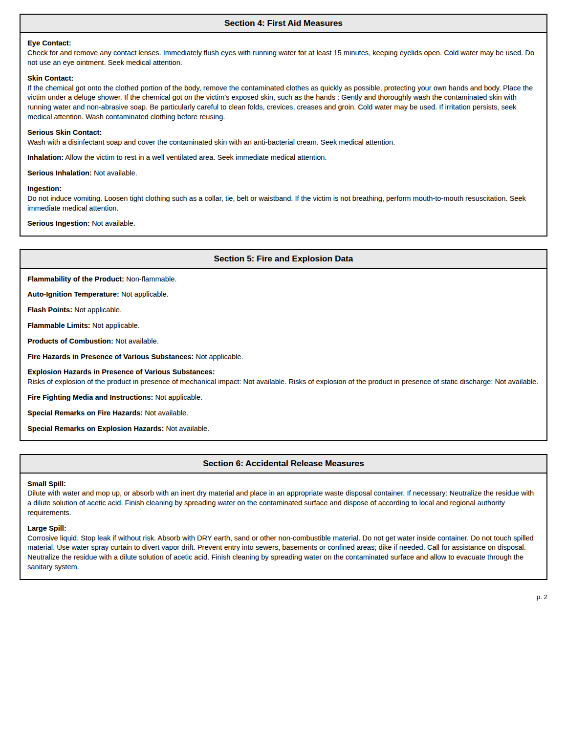Section 4: First Aid Measures
Eye Contact:
Check for and remove any contact lenses. Immediately flush eyes with running water for at least 15 minutes, keeping eyelids open. Cold water may be used. Do not use an eye ointment. Seek medical attention.
Skin Contact:
If the chemical got onto the clothed portion of the body, remove the contaminated clothes as quickly as possible, protecting your own hands and body. Place the victim under a deluge shower. If the chemical got on the victim's exposed skin, such as the hands : Gently and thoroughly wash the contaminated skin with running water and non-abrasive soap. Be particularly careful to clean folds, crevices, creases and groin. Cold water may be used. If irritation persists, seek medical attention. Wash contaminated clothing before reusing.
Serious Skin Contact:
Wash with a disinfectant soap and cover the contaminated skin with an anti-bacterial cream. Seek medical attention.
Inhalation: Allow the victim to rest in a well ventilated area. Seek immediate medical attention.
Serious Inhalation: Not available.
Ingestion:
Do not induce vomiting. Loosen tight clothing such as a collar, tie, belt or waistband. If the victim is not breathing, perform mouth-to-mouth resuscitation. Seek immediate medical attention.
Serious Ingestion: Not available.
Section 5: Fire and Explosion Data
Flammability of the Product: Non-flammable.
Auto-Ignition Temperature: Not applicable.
Flash Points: Not applicable.
Flammable Limits: Not applicable.
Products of Combustion: Not available.
Fire Hazards in Presence of Various Substances: Not applicable.
Explosion Hazards in Presence of Various Substances:
Risks of explosion of the product in presence of mechanical impact: Not available. Risks of explosion of the product in presence of static discharge: Not available.
Fire Fighting Media and Instructions: Not applicable.
Special Remarks on Fire Hazards: Not available.
Special Remarks on Explosion Hazards: Not available.
Section 6: Accidental Release Measures
Small Spill:
Dilute with water and mop up, or absorb with an inert dry material and place in an appropriate waste disposal container. If necessary: Neutralize the residue with a dilute solution of acetic acid. Finish cleaning by spreading water on the contaminated surface and dispose of according to local and regional authority requirements.
Large Spill:
Corrosive liquid. Stop leak if without risk. Absorb with DRY earth, sand or other non-combustible material. Do not get water inside container. Do not touch spilled material. Use water spray curtain to divert vapor drift. Prevent entry into sewers, basements or confined areas; dike if needed. Call for assistance on disposal. Neutralize the residue with a dilute solution of acetic acid. Finish cleaning by spreading water on the contaminated surface and allow to evacuate through the sanitary system.
p. 2